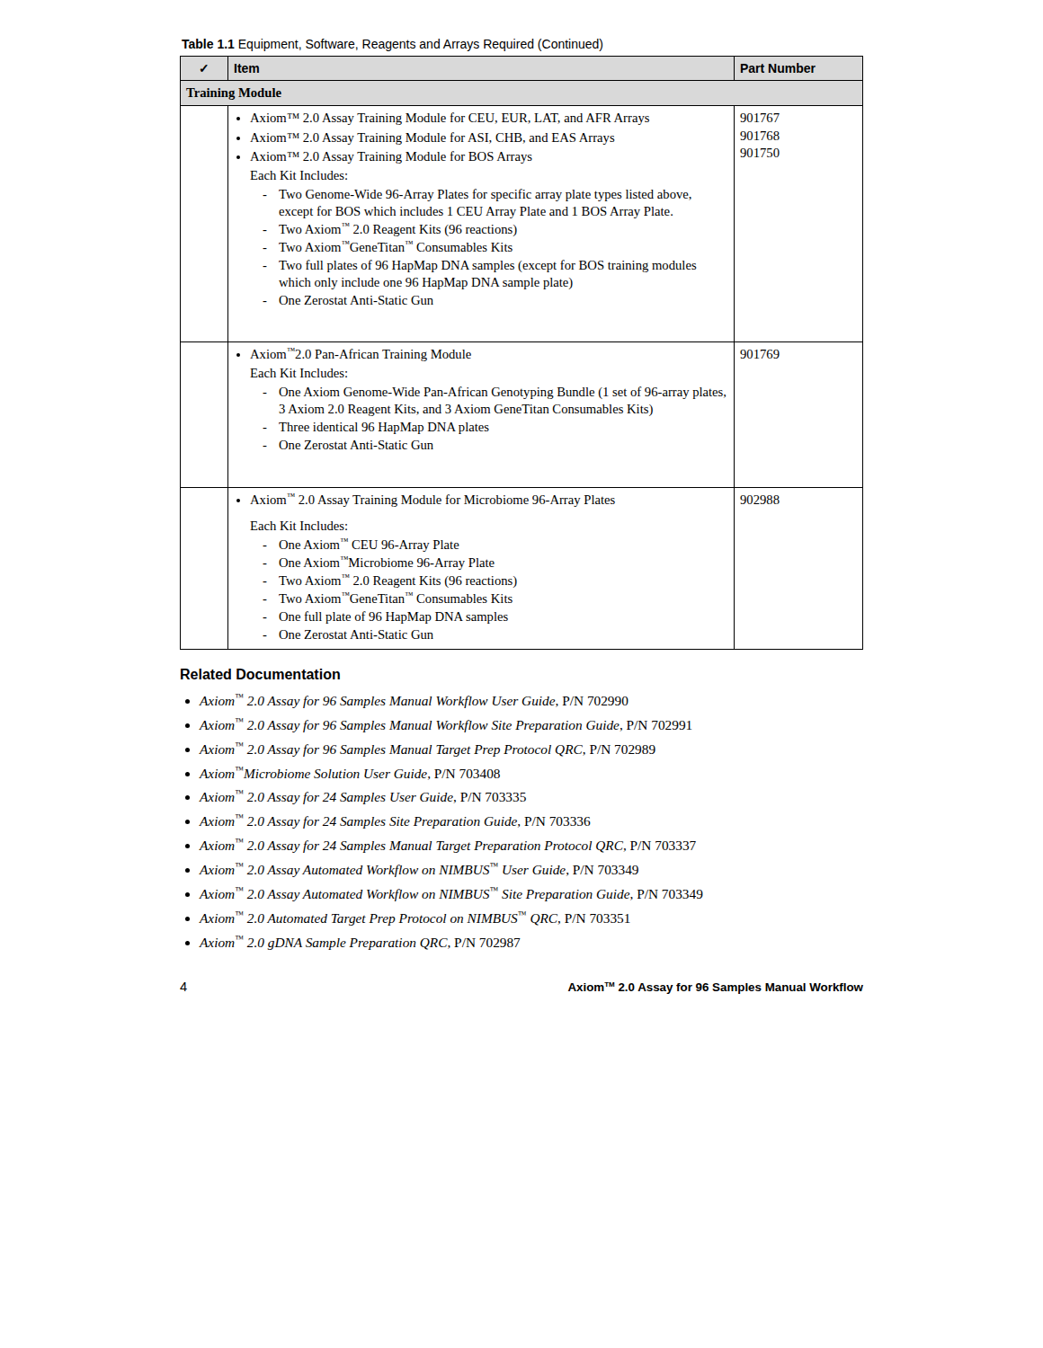Table 1.1 Equipment, Software, Reagents and Arrays Required (Continued)
| ✓ | Item | Part Number |
| --- | --- | --- |
| Training Module |
| | Axiom™ 2.0 Assay Training Module for CEU, EUR, LAT, and AFR Arrays Axiom™ 2.0 Assay Training Module for ASI, CHB, and EAS Arrays Axiom™ 2.0 Assay Training Module for BOS Arrays Each Kit Includes: Two Genome-Wide 96-Array Plates for specific array plate types listed above, except for BOS which includes 1 CEU Array Plate and 1 BOS Array Plate. Two Axiom ™ 2.0 Reagent Kits (96 reactions) Two Axiom ™ GeneTitan ™ Consumables Kits Two full plates of 96 HapMap DNA samples (except for BOS training modules which only include one 96 HapMap DNA sample plate) One Zerostat Anti-Static Gun | 901767 901768 901750 |
| | Axiom ™ 2.0 Pan-African Training Module Each Kit Includes: One Axiom Genome-Wide Pan-African Genotyping Bundle (1 set of 96-array plates, 3 Axiom 2.0 Reagent Kits, and 3 Axiom GeneTitan Consumables Kits) Three identical 96 HapMap DNA plates One Zerostat Anti-Static Gun | 901769 |
| | Axiom ™ 2.0 Assay Training Module for Microbiome 96-Array Plates Each Kit Includes: One Axiom ™ CEU 96-Array Plate One Axiom ™ Microbiome 96-Array Plate Two Axiom ™ 2.0 Reagent Kits (96 reactions) Two Axiom ™ GeneTitan ™ Consumables Kits One full plate of 96 HapMap DNA samples One Zerostat Anti-Static Gun | 902988 |
Related Documentation
Axiom™ 2.0 Assay for 96 Samples Manual Workflow User Guide, P/N 702990
Axiom™ 2.0 Assay for 96 Samples Manual Workflow Site Preparation Guide, P/N 702991
Axiom™ 2.0 Assay for 96 Samples Manual Target Prep Protocol QRC, P/N 702989
Axiom™Microbiome Solution User Guide, P/N 703408
Axiom™ 2.0 Assay for 24 Samples User Guide, P/N 703335
Axiom™ 2.0 Assay for 24 Samples Site Preparation Guide, P/N 703336
Axiom™ 2.0 Assay for 24 Samples Manual Target Preparation Protocol QRC, P/N 703337
Axiom™ 2.0 Assay Automated Workflow on NIMBUS™ User Guide, P/N 703349
Axiom™ 2.0 Assay Automated Workflow on NIMBUS™ Site Preparation Guide, P/N 703349
Axiom™ 2.0 Automated Target Prep Protocol on NIMBUS™ QRC, P/N 703351
Axiom™ 2.0 gDNA Sample Preparation QRC, P/N 702987
4
AxiomTM 2.0 Assay for 96 Samples Manual Workflow